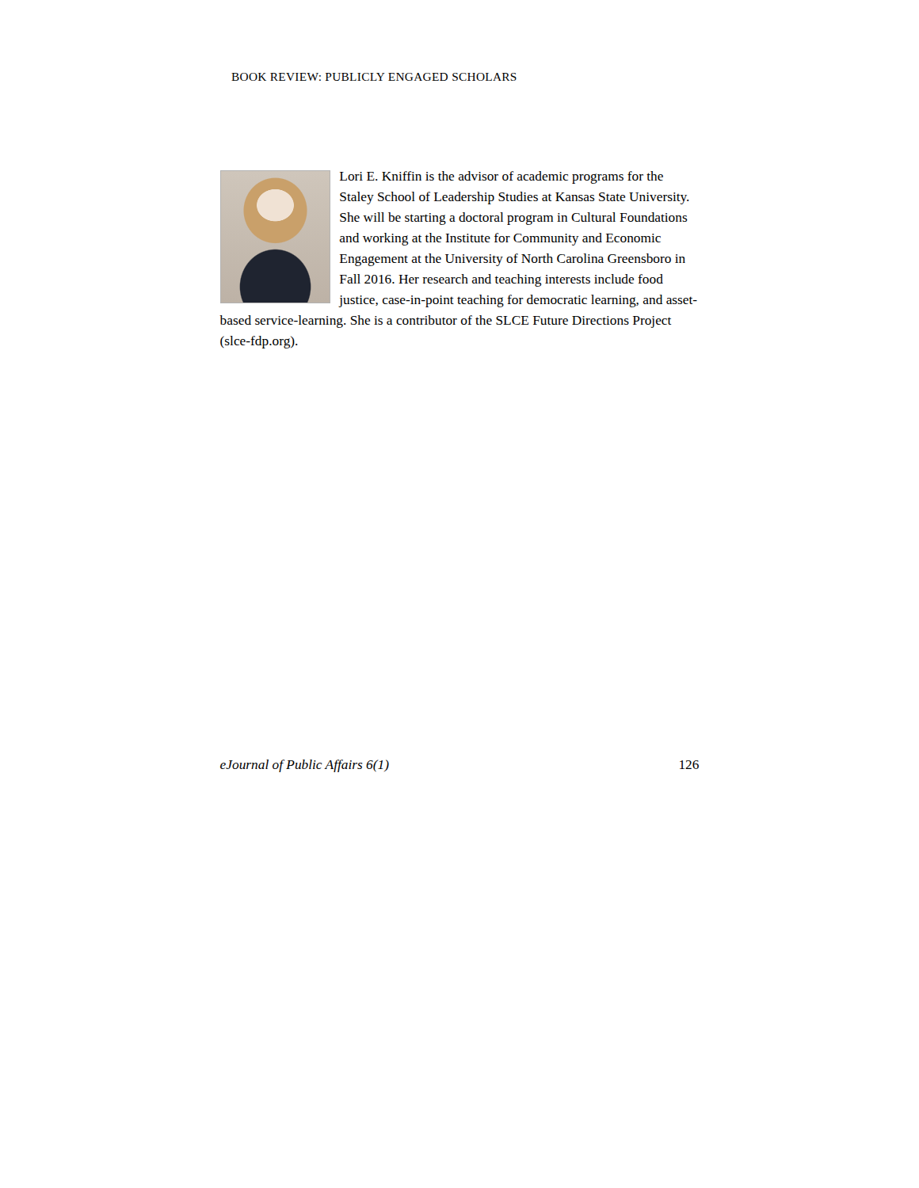BOOK REVIEW: PUBLICLY ENGAGED SCHOLARS
Lori E. Kniffin is the advisor of academic programs for the Staley School of Leadership Studies at Kansas State University. She will be starting a doctoral program in Cultural Foundations and working at the Institute for Community and Economic Engagement at the University of North Carolina Greensboro in Fall 2016. Her research and teaching interests include food justice, case-in-point teaching for democratic learning, and asset-based service-learning. She is a contributor of the SLCE Future Directions Project (slce-fdp.org).
eJournal of Public Affairs 6(1) 126